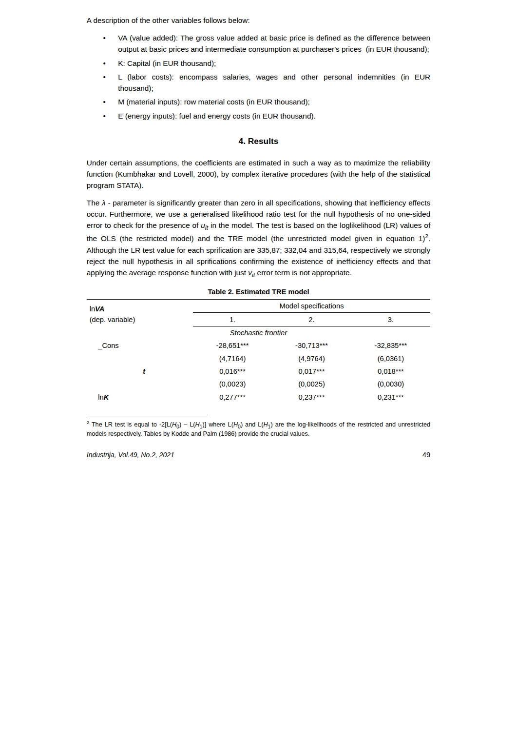A description of the other variables follows below:
VA (value added): The gross value added at basic price is defined as the difference between output at basic prices and intermediate consumption at purchaser's prices (in EUR thousand);
K: Capital (in EUR thousand);
L (labor costs): encompass salaries, wages and other personal indemnities (in EUR thousand);
M (material inputs): row material costs (in EUR thousand);
E (energy inputs): fuel and energy costs (in EUR thousand).
4. Results
Under certain assumptions, the coefficients are estimated in such a way as to maximize the reliability function (Kumbhakar and Lovell, 2000), by complex iterative procedures (with the help of the statistical program STATA).
The λ - parameter is significantly greater than zero in all specifications, showing that inefficiency effects occur. Furthermore, we use a generalised likelihood ratio test for the null hypothesis of no one-sided error to check for the presence of uit in the model. The test is based on the loglikelihood (LR) values of the OLS (the restricted model) and the TRE model (the unrestricted model given in equation 1)2. Although the LR test value for each sprification are 335,87; 332,04 and 315,64, respectively we strongly reject the null hypothesis in all sprifications confirming the existence of inefficiency effects and that applying the average response function with just vit error term is not appropriate.
Table 2. Estimated TRE model
| ln VA (dep. variable) | Model specifications |
| 1. | 2. | 3. |
| Stochastic frontier |
| _Cons | -28,651*** | -30,713*** | -32,835*** |
| | (4,7164) | (4,9764) | (6,0361) |
| t | 0,016*** | 0,017*** | 0,018*** |
| | (0,0023) | (0,0025) | (0,0030) |
| ln K | 0,277*** | 0,237*** | 0,231*** |
2 The LR test is equal to -2[L(H0) – L(H1)] where L(H0) and L(H1) are the log-likelihoods of the restricted and unrestricted models respectively. Tables by Kodde and Palm (1986) provide the crucial values.
Industrija, Vol.49, No.2, 2021 49